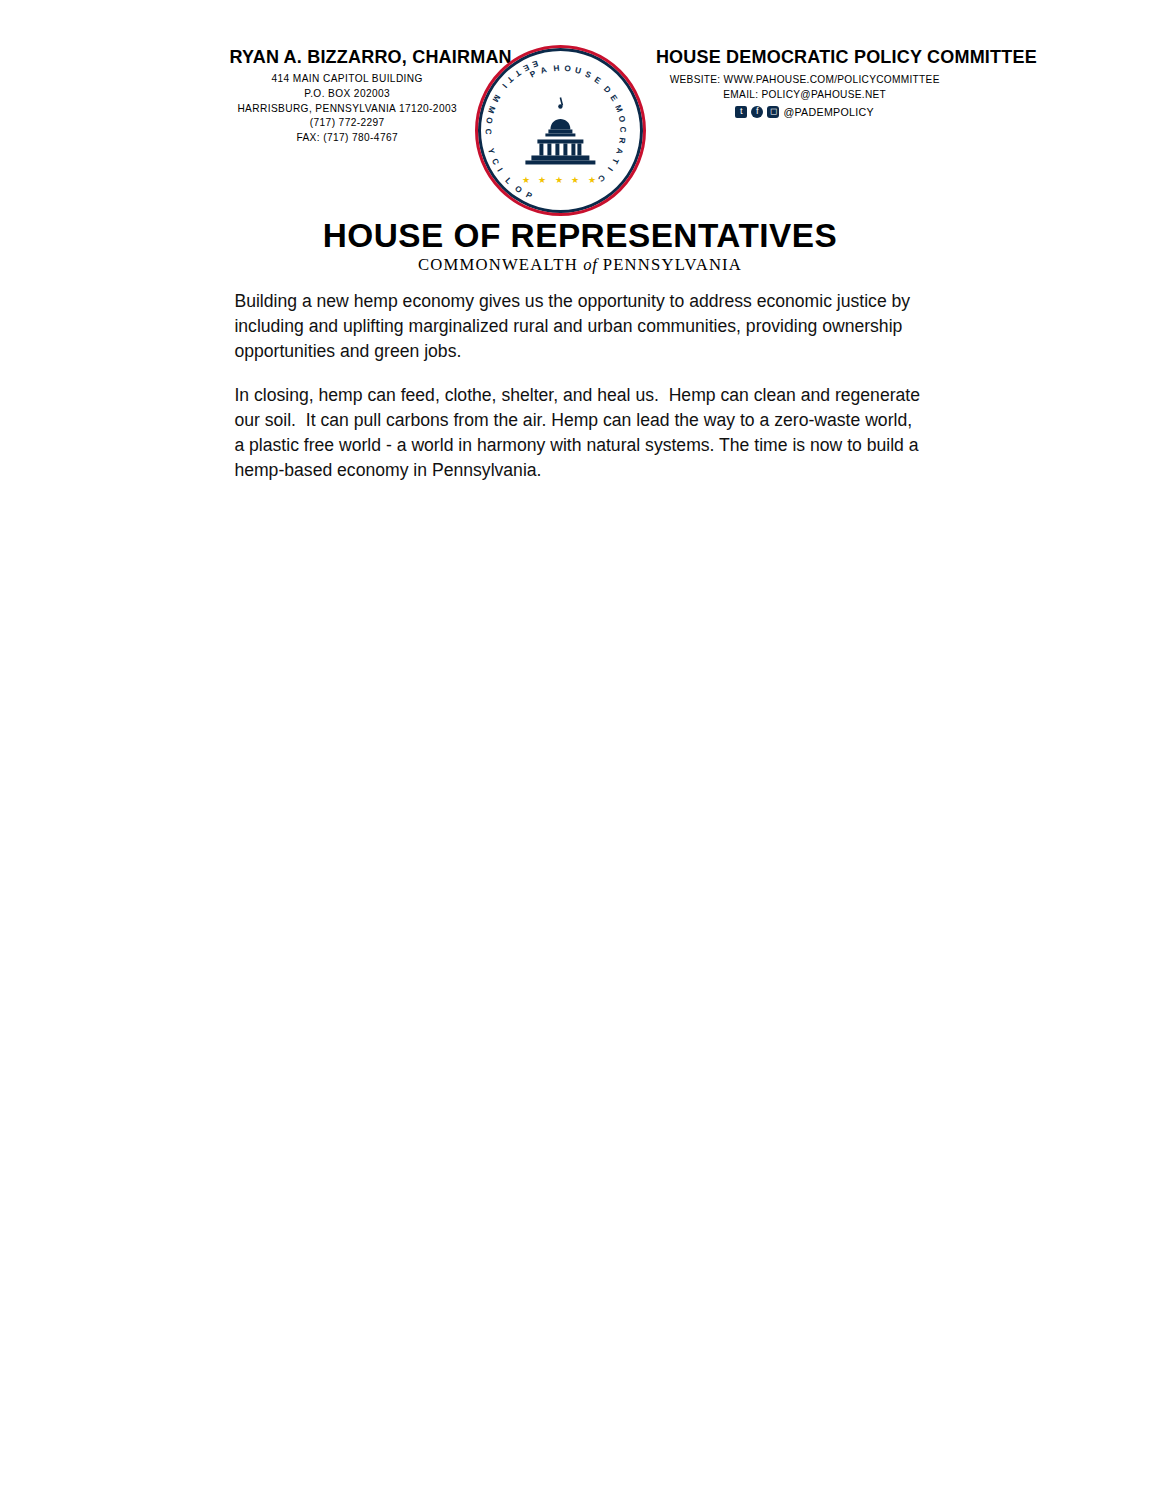RYAN A. BIZZARRO, CHAIRMAN
414 MAIN CAPITOL BUILDING
P.O. BOX 202003
HARRISBURG, PENNSYLVANIA 17120-2003
(717) 772-2297
FAX: (717) 780-4767
P A H O U S E D E M O C R A T I C P O L I C Y C O M M I T T E E
★ ★ ★ ★ ★
HOUSE DEMOCRATIC POLICY COMMITTEE
WEBSITE: WWW.PAHOUSE.COM/POLICYCOMMITTEE
EMAIL: POLICY@PAHOUSE.NET
t f ◻ @PADEMPOLICY
HOUSE OF REPRESENTATIVES
COMMONWEALTH of PENNSYLVANIA
Building a new hemp economy gives us the opportunity to address economic justice by including and uplifting marginalized rural and urban communities, providing ownership opportunities and green jobs.
In closing, hemp can feed, clothe, shelter, and heal us. Hemp can clean and regenerate our soil. It can pull carbons from the air. Hemp can lead the way to a zero-waste world, a plastic free world - a world in harmony with natural systems. The time is now to build a hemp-based economy in Pennsylvania.